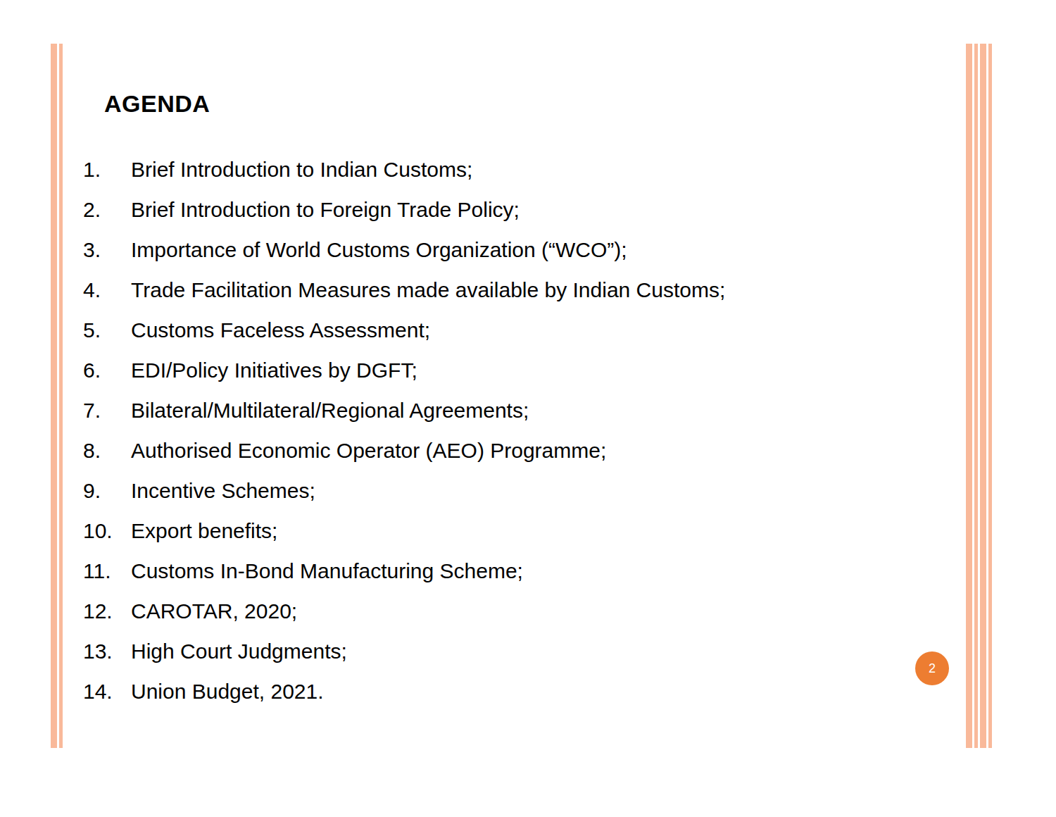AGENDA
1. Brief Introduction to Indian Customs;
2. Brief Introduction to Foreign Trade Policy;
3. Importance of World Customs Organization (“WCO”);
4. Trade Facilitation Measures made available by Indian Customs;
5. Customs Faceless Assessment;
6. EDI/Policy Initiatives by DGFT;
7. Bilateral/Multilateral/Regional Agreements;
8. Authorised Economic Operator (AEO) Programme;
9. Incentive Schemes;
10. Export benefits;
11. Customs In-Bond Manufacturing Scheme;
12. CAROTAR, 2020;
13. High Court Judgments;
14. Union Budget, 2021.
2